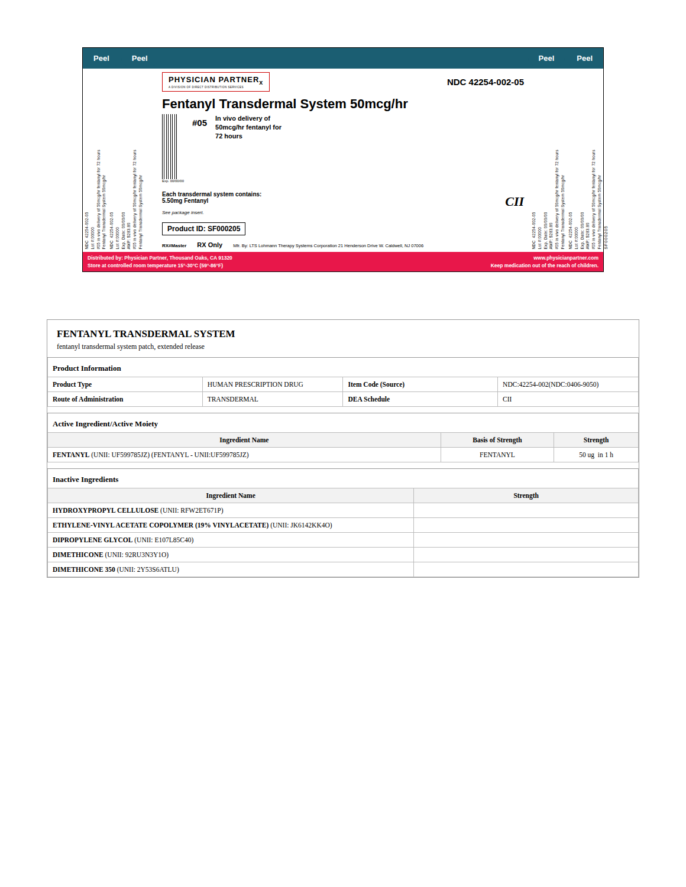Peel Peel
Peel Peel
NDC 42254-002-05
Lot #:00000
#05 in vivo delivery of 50mcg/hr fentanyl for 72 hours
Fentanyl Transdermal System 50mcg/hr
NDC 42254-002-05
Lot #:00000
Exp. Date: 00/00/00
AWP: $283.80
#05 in vivo delivery of 50mcg/hr fentanyl for 72 hours
Fentanyl Transdermal System 50mcg/hr
PHYSICIAN PARTNERxA DIVISION OF DIRECT DISTRIBUTION SERVICES
NDC 42254-002-05
Fentanyl Transdermal System 50mcg/hr
Exp. 00/00/00
#05
In vivo delivery of
50mcg/hr fentanyl for
72 hours
Each transdermal system contains:
5.50mg Fentanyl CII
See package insert.
Product ID: SF000205
RX#Master RX Only Mfr. By: LTS Lohmann Therapy Systems Corporation 21 Henderson Drive W. Caldwell, NJ 07006
NDC 42254-002-05
Lot #:00000
Exp. Date: 00/00/00
AWP: $283.80
#05 in vivo delivery of 50mcg/hr fentanyl for 72 hours
Fentanyl Transdermal System 50mcg/hr
NDC 42254-002-05
Lot #:00000
Exp. Date: 00/00/00
AWP: $283.80
#05 in vivo delivery of 50mcg/hr fentanyl for 72 hours
Fentanyl Transdermal System 50mcg/hr
SF000205
Distributed by: Physician Partner, Thousand Oaks, CA 91320 www.physicianpartner.com
Store at controlled room temperature 15°-30°C (59°-86°F) Keep medication out of the reach of children.
FENTANYL TRANSDERMAL SYSTEM
fentanyl transdermal system patch, extended release
| Product Information |
| Product Type | HUMAN PRESCRIPTION DRUG | Item Code (Source) | NDC:42254-002(NDC:0406-9050) |
| Route of Administration | TRANSDERMAL | DEA Schedule | CII |
| Active Ingredient/Active Moiety |
| Ingredient Name | Basis of Strength | Strength |
| FENTANYL (UNII: UF599785JZ) (FENTANYL - UNII:UF599785JZ) | FENTANYL | 50 ug in 1 h |
| Inactive Ingredients |
| Ingredient Name | Strength |
| HYDROXYPROPYL CELLULOSE (UNII: RFW2ET671P) | |
| ETHYLENE-VINYL ACETATE COPOLYMER (19% VINYLACETATE) (UNII: JK6142KK4O) | |
| DIPROPYLENE GLYCOL (UNII: E107L85C40) | |
| DIMETHICONE (UNII: 92RU3N3Y1O) | |
| DIMETHICONE 350 (UNII: 2Y53S6ATLU) | |